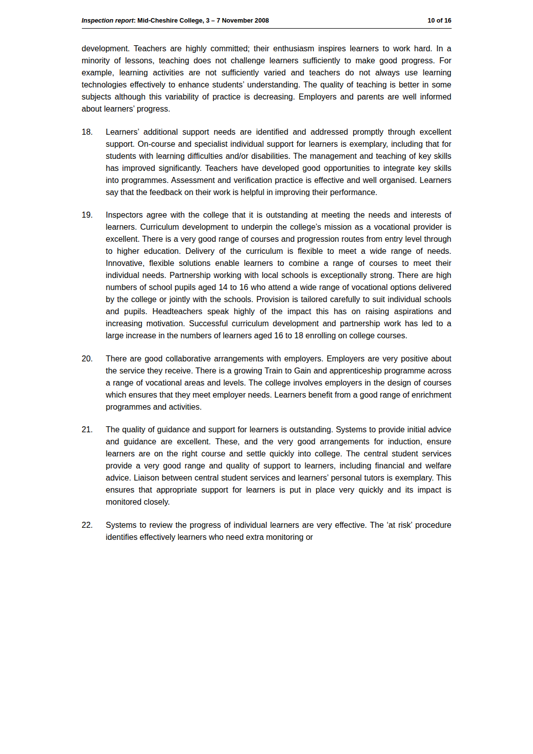Inspection report: Mid-Cheshire College, 3 – 7 November 2008 10 of 16
development. Teachers are highly committed; their enthusiasm inspires learners to work hard. In a minority of lessons, teaching does not challenge learners sufficiently to make good progress. For example, learning activities are not sufficiently varied and teachers do not always use learning technologies effectively to enhance students’ understanding. The quality of teaching is better in some subjects although this variability of practice is decreasing. Employers and parents are well informed about learners’ progress.
Learners’ additional support needs are identified and addressed promptly through excellent support. On-course and specialist individual support for learners is exemplary, including that for students with learning difficulties and/or disabilities. The management and teaching of key skills has improved significantly. Teachers have developed good opportunities to integrate key skills into programmes. Assessment and verification practice is effective and well organised. Learners say that the feedback on their work is helpful in improving their performance.
Inspectors agree with the college that it is outstanding at meeting the needs and interests of learners. Curriculum development to underpin the college’s mission as a vocational provider is excellent. There is a very good range of courses and progression routes from entry level through to higher education. Delivery of the curriculum is flexible to meet a wide range of needs. Innovative, flexible solutions enable learners to combine a range of courses to meet their individual needs. Partnership working with local schools is exceptionally strong. There are high numbers of school pupils aged 14 to 16 who attend a wide range of vocational options delivered by the college or jointly with the schools. Provision is tailored carefully to suit individual schools and pupils. Headteachers speak highly of the impact this has on raising aspirations and increasing motivation. Successful curriculum development and partnership work has led to a large increase in the numbers of learners aged 16 to 18 enrolling on college courses.
There are good collaborative arrangements with employers. Employers are very positive about the service they receive. There is a growing Train to Gain and apprenticeship programme across a range of vocational areas and levels. The college involves employers in the design of courses which ensures that they meet employer needs. Learners benefit from a good range of enrichment programmes and activities.
The quality of guidance and support for learners is outstanding. Systems to provide initial advice and guidance are excellent. These, and the very good arrangements for induction, ensure learners are on the right course and settle quickly into college. The central student services provide a very good range and quality of support to learners, including financial and welfare advice. Liaison between central student services and learners’ personal tutors is exemplary. This ensures that appropriate support for learners is put in place very quickly and its impact is monitored closely.
Systems to review the progress of individual learners are very effective. The ‘at risk’ procedure identifies effectively learners who need extra monitoring or